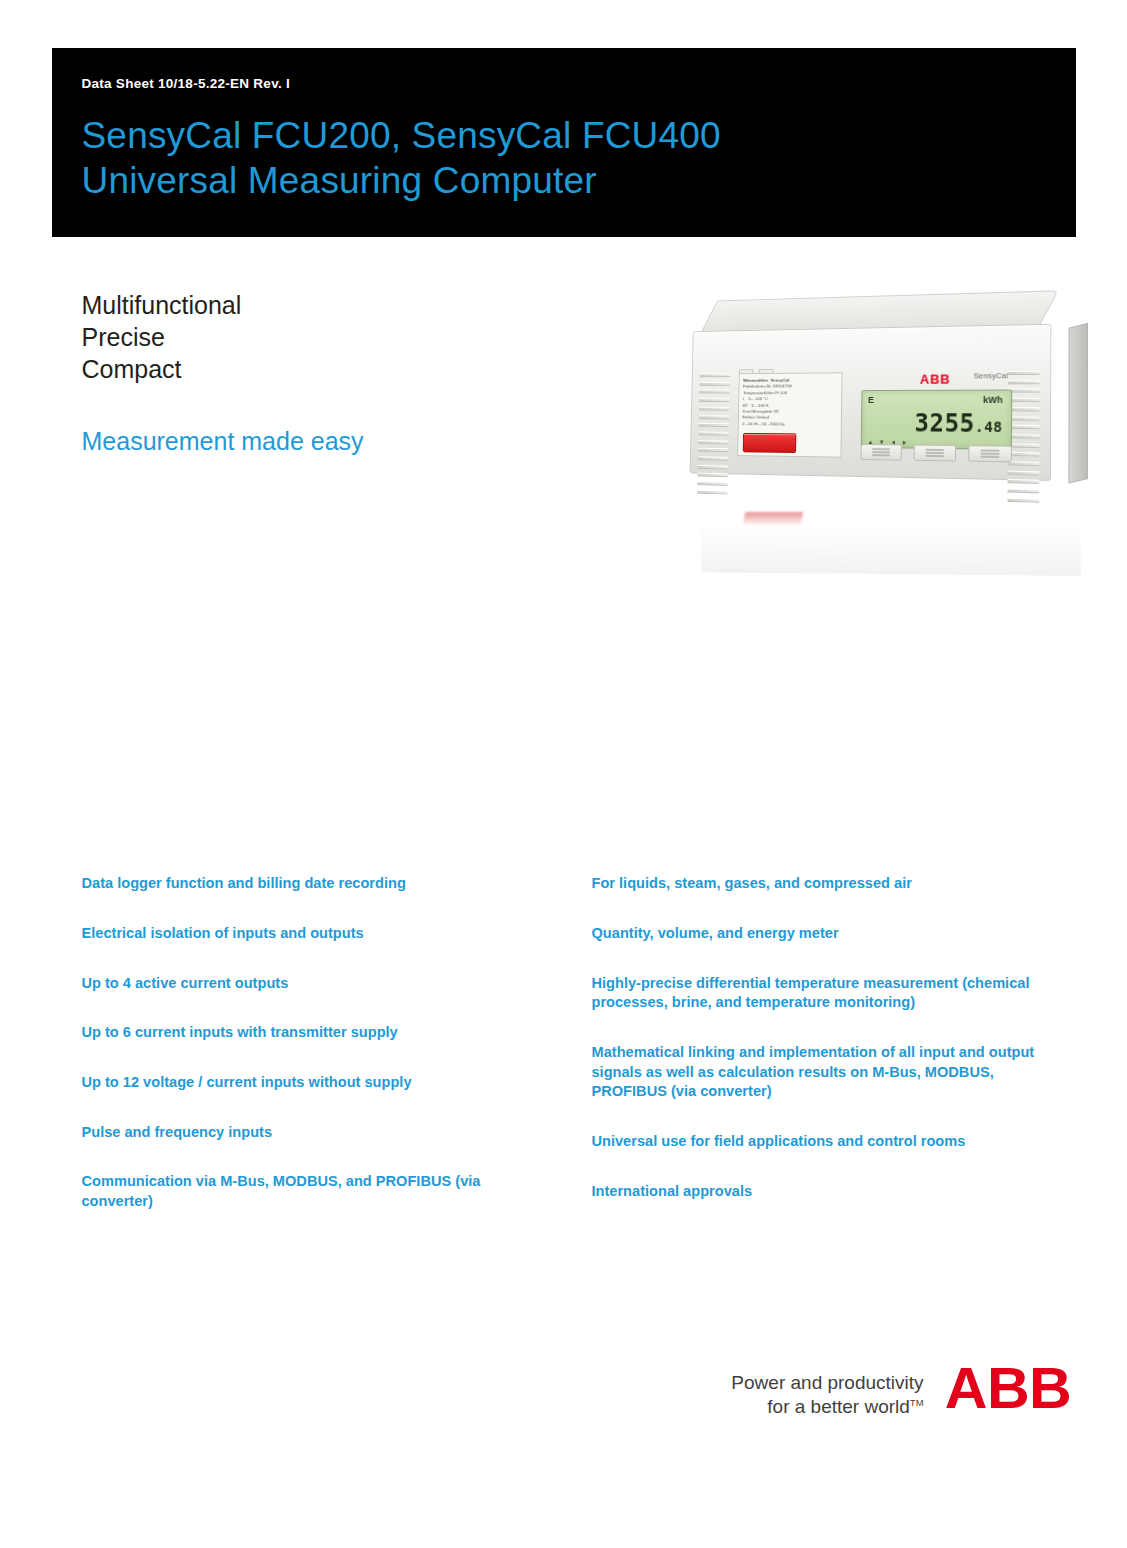Data Sheet 10/18-5.22-EN Rev. I
SensyCal FCU200, SensyCal FCU400
Universal Measuring Computer
Multifunctional
Precise
Compact
Measurement made easy
Wärmezähler SensyCal
Fabrikations-Nr. 6815471H
Temperaturfühler Pt 100
t 5....145 °C
ΔT 3....100 K
Durchflussgeber XX
Einbau Vorlauf
0...40 l/h - 16...2000 l/q
ABB
SensyCal
E kWh 3255.48 ▲ ▼ ◄ ►
Data logger function and billing date recording
Electrical isolation of inputs and outputs
Up to 4 active current outputs
Up to 6 current inputs with transmitter supply
Up to 12 voltage / current inputs without supply
Pulse and frequency inputs
Communication via M-Bus, MODBUS, and PROFIBUS (via converter)
For liquids, steam, gases, and compressed air
Quantity, volume, and energy meter
Highly-precise differential temperature measurement (chemical processes, brine, and temperature monitoring)
Mathematical linking and implementation of all input and output signals as well as calculation results on M-Bus, MODBUS, PROFIBUS (via converter)
Universal use for field applications and control rooms
International approvals
Power and productivity
for a better worldTM
ABB